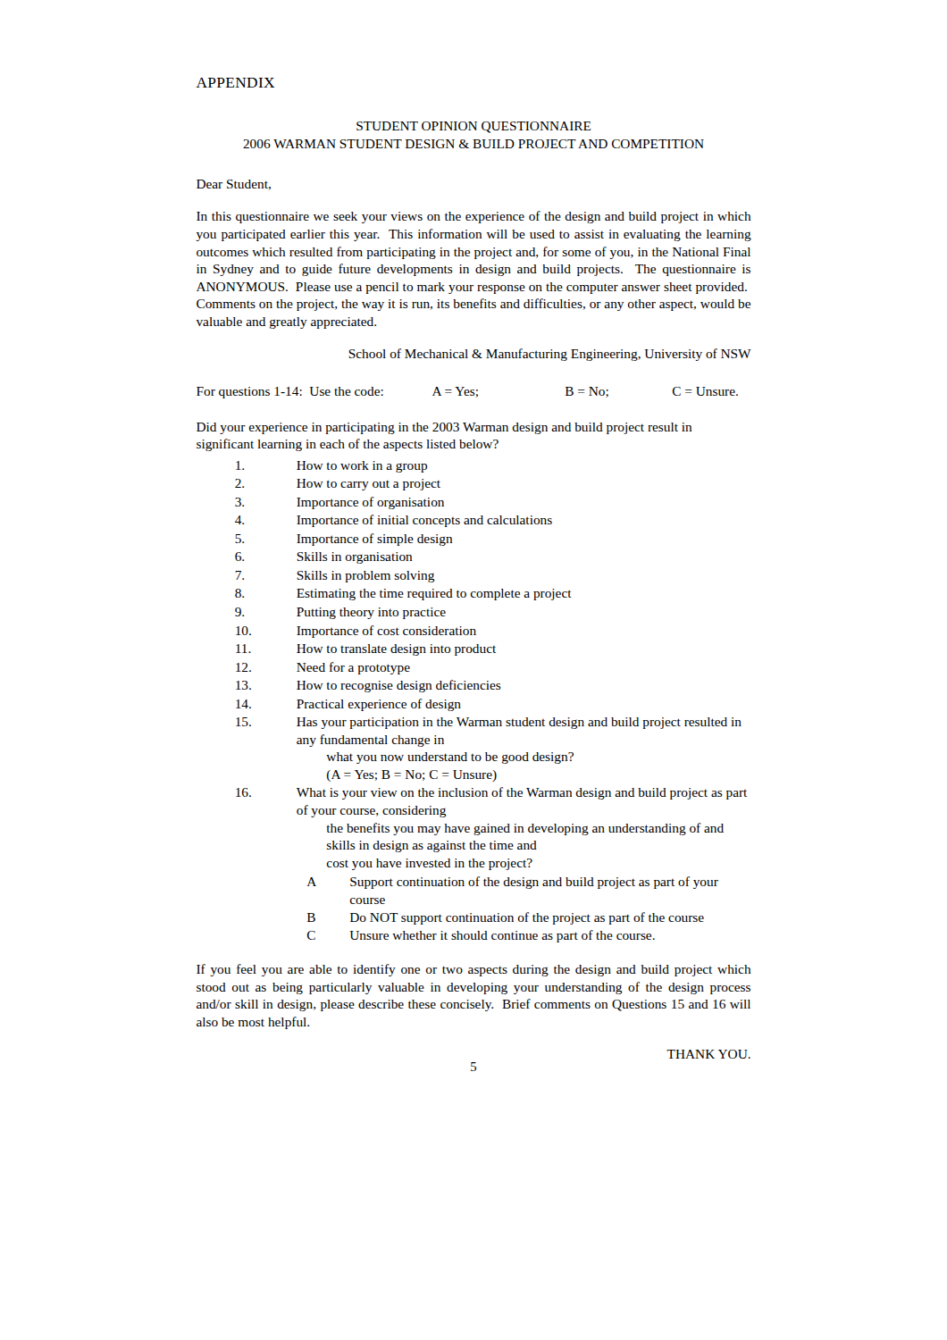APPENDIX
STUDENT OPINION QUESTIONNAIRE
2006 WARMAN STUDENT DESIGN & BUILD PROJECT AND COMPETITION
Dear Student,
In this questionnaire we seek your views on the experience of the design and build project in which you participated earlier this year. This information will be used to assist in evaluating the learning outcomes which resulted from participating in the project and, for some of you, in the National Final in Sydney and to guide future developments in design and build projects. The questionnaire is ANONYMOUS. Please use a pencil to mark your response on the computer answer sheet provided. Comments on the project, the way it is run, its benefits and difficulties, or any other aspect, would be valuable and greatly appreciated.
School of Mechanical & Manufacturing Engineering, University of NSW
For questions 1-14: Use the code: A = Yes; B = No; C = Unsure.
Did your experience in participating in the 2003 Warman design and build project result in significant learning in each of the aspects listed below?
How to work in a group
How to carry out a project
Importance of organisation
Importance of initial concepts and calculations
Importance of simple design
Skills in organisation
Skills in problem solving
Estimating the time required to complete a project
Putting theory into practice
Importance of cost consideration
How to translate design into product
Need for a prototype
How to recognise design deficiencies
Practical experience of design
Has your participation in the Warman student design and build project resulted in any fundamental change in what you now understand to be good design? (A = Yes; B = No; C = Unsure)
What is your view on the inclusion of the Warman design and build project as part of your course, considering the benefits you may have gained in developing an understanding of and skills in design as against the time and cost you have invested in the project?
ASupport continuation of the design and build project as part of your course
BDo NOT support continuation of the project as part of the course
CUnsure whether it should continue as part of the course.
If you feel you are able to identify one or two aspects during the design and build project which stood out as being particularly valuable in developing your understanding of the design process and/or skill in design, please describe these concisely. Brief comments on Questions 15 and 16 will also be most helpful.
THANK YOU.
5